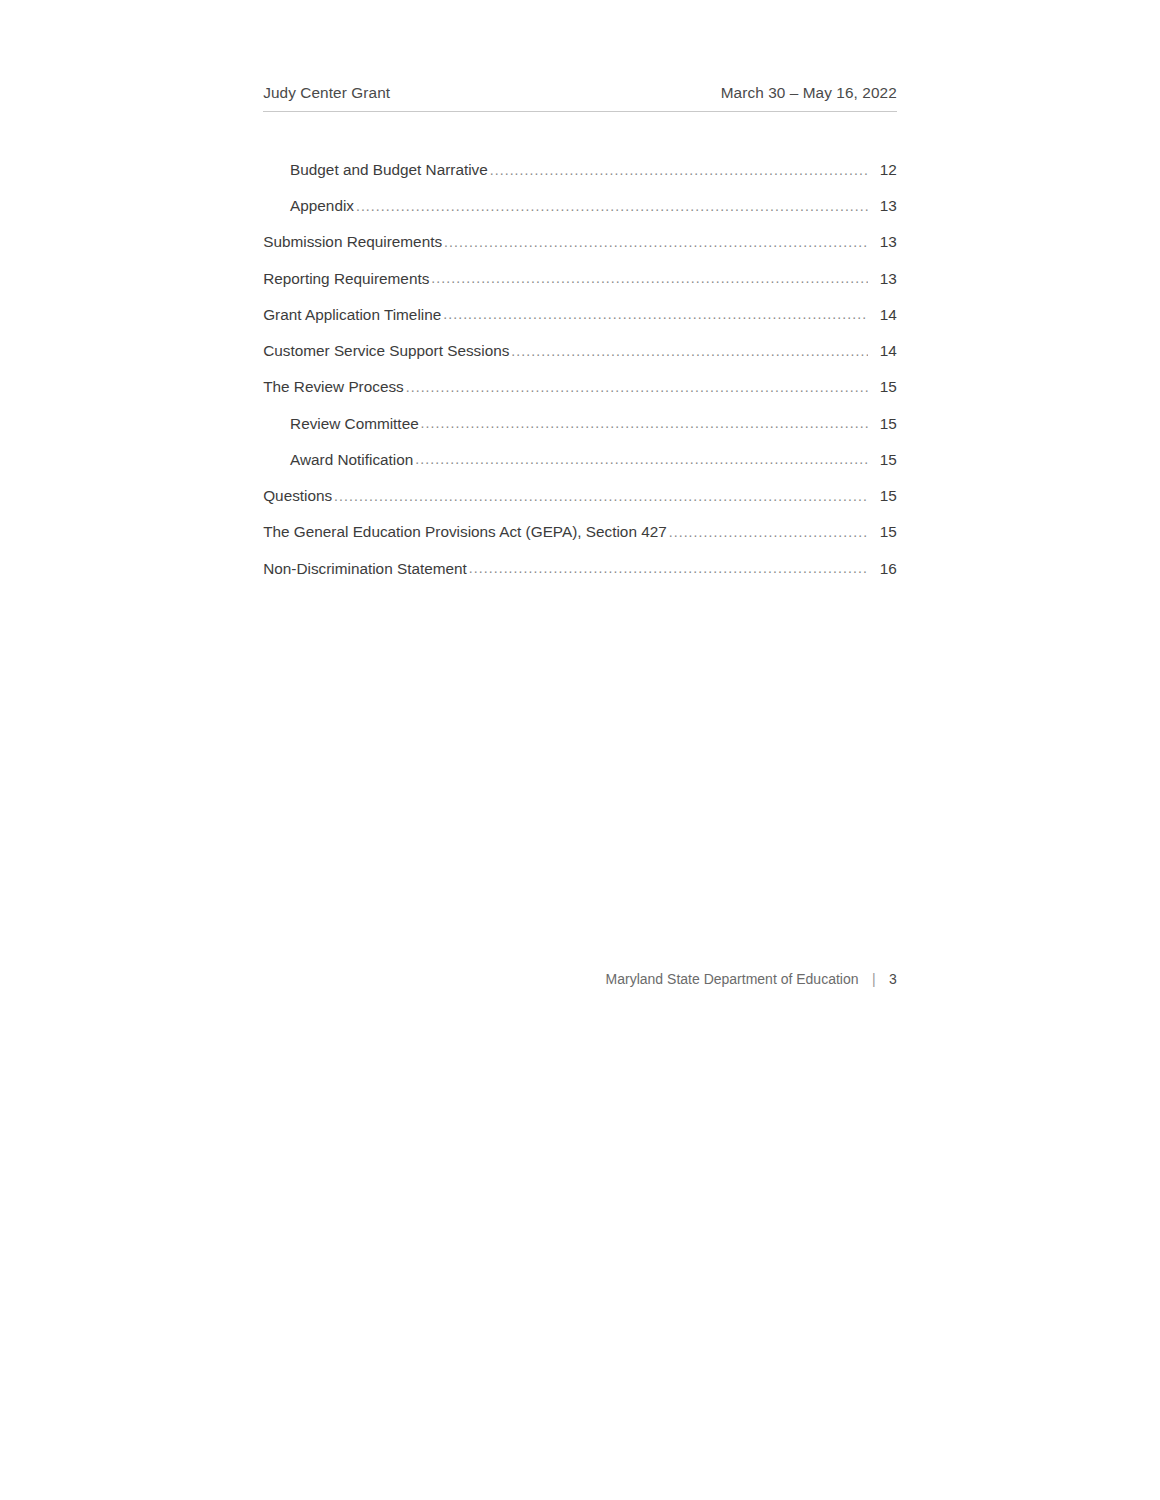Judy Center Grant March 30 – May 16, 2022
Budget and Budget Narrative ........................................................................................................................................... 12
Appendix ................................................................................................................................................................. 13
Submission Requirements ............................................................................................................................................. 13
Reporting Requirements ................................................................................................................................................ 13
Grant Application Timeline ............................................................................................................................................. 14
Customer Service Support Sessions ......................................................................................................................... 14
The Review Process ....................................................................................................................................................... 15
Review Committee ............................................................................................................................................................. 15
Award Notification ............................................................................................................................................................. 15
Questions ......................................................................................................................................................................... 15
The General Education Provisions Act (GEPA), Section 427 ............................................................................................. 15
Non-Discrimination Statement ......................................................................................................................................... 16
Maryland State Department of Education | 3